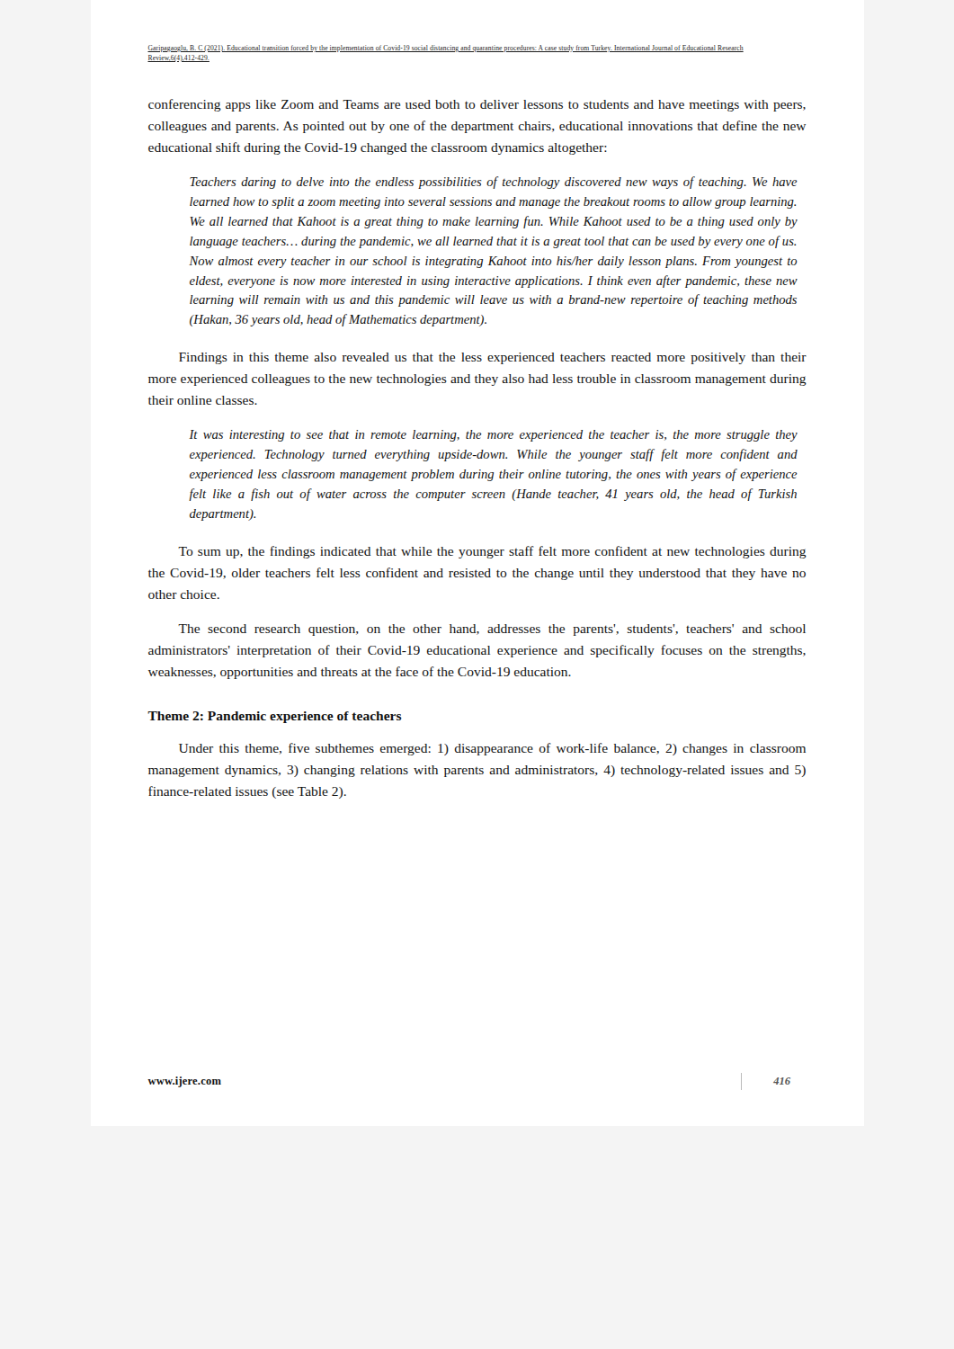Garipagaoglu, B. C (2021). Educational transition forced by the implementation of Covid-19 social distancing and quarantine procedures: A case study from Turkey. International Journal of Educational Research Review,6(4),412-429.
conferencing apps like Zoom and Teams are used both to deliver lessons to students and have meetings with peers, colleagues and parents. As pointed out by one of the department chairs, educational innovations that define the new educational shift during the Covid-19 changed the classroom dynamics altogether:
Teachers daring to delve into the endless possibilities of technology discovered new ways of teaching. We have learned how to split a zoom meeting into several sessions and manage the breakout rooms to allow group learning. We all learned that Kahoot is a great thing to make learning fun. While Kahoot used to be a thing used only by language teachers… during the pandemic, we all learned that it is a great tool that can be used by every one of us. Now almost every teacher in our school is integrating Kahoot into his/her daily lesson plans. From youngest to eldest, everyone is now more interested in using interactive applications. I think even after pandemic, these new learning will remain with us and this pandemic will leave us with a brand-new repertoire of teaching methods (Hakan, 36 years old, head of Mathematics department).
Findings in this theme also revealed us that the less experienced teachers reacted more positively than their more experienced colleagues to the new technologies and they also had less trouble in classroom management during their online classes.
It was interesting to see that in remote learning, the more experienced the teacher is, the more struggle they experienced. Technology turned everything upside-down. While the younger staff felt more confident and experienced less classroom management problem during their online tutoring, the ones with years of experience felt like a fish out of water across the computer screen (Hande teacher, 41 years old, the head of Turkish department).
To sum up, the findings indicated that while the younger staff felt more confident at new technologies during the Covid-19, older teachers felt less confident and resisted to the change until they understood that they have no other choice.
The second research question, on the other hand, addresses the parents', students', teachers' and school administrators' interpretation of their Covid-19 educational experience and specifically focuses on the strengths, weaknesses, opportunities and threats at the face of the Covid-19 education.
Theme 2: Pandemic experience of teachers
Under this theme, five subthemes emerged: 1) disappearance of work-life balance, 2) changes in classroom management dynamics, 3) changing relations with parents and administrators, 4) technology-related issues and 5) finance-related issues (see Table 2).
www.ijere.com 416